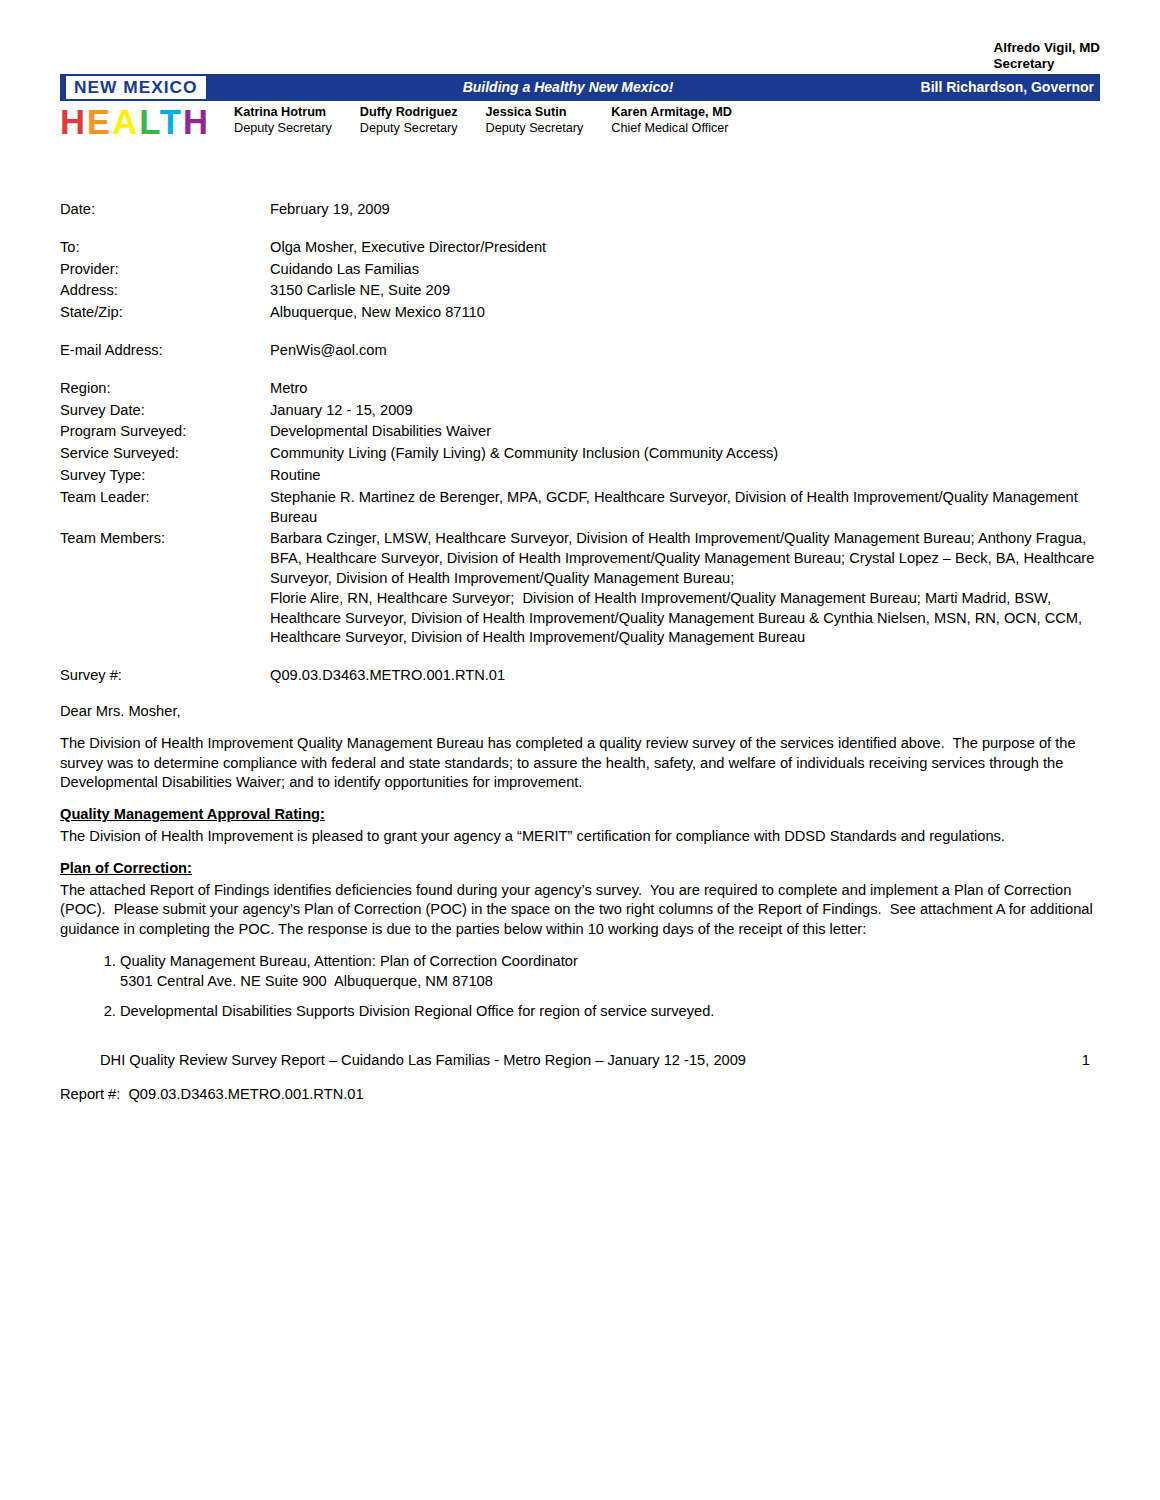Alfredo Vigil, MD
Secretary
NEW MEXICO Building a Healthy New Mexico! Bill Richardson, Governor
HEALTH
Katrina Hotrum
Deputy Secretary
Duffy Rodriguez
Deputy Secretary
Jessica Sutin
Deputy Secretary
Karen Armitage, MD
Chief Medical Officer
| Date: | February 19, 2009 |
| To: | Olga Mosher, Executive Director/President |
| Provider: | Cuidando Las Familias |
| Address: | 3150 Carlisle NE, Suite 209 |
| State/Zip: | Albuquerque, New Mexico 87110 |
| E-mail Address: | PenWis@aol.com |
| Region: | Metro |
| Survey Date: | January 12 - 15, 2009 |
| Program Surveyed: | Developmental Disabilities Waiver |
| Service Surveyed: | Community Living (Family Living) & Community Inclusion (Community Access) |
| Survey Type: | Routine |
| Team Leader: | Stephanie R. Martinez de Berenger, MPA, GCDF, Healthcare Surveyor, Division of Health Improvement/Quality Management Bureau |
| Team Members: | Barbara Czinger, LMSW, Healthcare Surveyor, Division of Health Improvement/Quality Management Bureau; Anthony Fragua, BFA, Healthcare Surveyor, Division of Health Improvement/Quality Management Bureau; Crystal Lopez – Beck, BA, Healthcare Surveyor, Division of Health Improvement/Quality Management Bureau; Florie Alire, RN, Healthcare Surveyor; Division of Health Improvement/Quality Management Bureau; Marti Madrid, BSW, Healthcare Surveyor, Division of Health Improvement/Quality Management Bureau & Cynthia Nielsen, MSN, RN, OCN, CCM, Healthcare Surveyor, Division of Health Improvement/Quality Management Bureau |
| Survey #: | Q09.03.D3463.METRO.001.RTN.01 |
Dear Mrs. Mosher,
The Division of Health Improvement Quality Management Bureau has completed a quality review survey of the services identified above. The purpose of the survey was to determine compliance with federal and state standards; to assure the health, safety, and welfare of individuals receiving services through the Developmental Disabilities Waiver; and to identify opportunities for improvement.
Quality Management Approval Rating:
The Division of Health Improvement is pleased to grant your agency a “MERIT” certification for compliance with DDSD Standards and regulations.
Plan of Correction:
The attached Report of Findings identifies deficiencies found during your agency’s survey. You are required to complete and implement a Plan of Correction (POC). Please submit your agency’s Plan of Correction (POC) in the space on the two right columns of the Report of Findings. See attachment A for additional guidance in completing the POC. The response is due to the parties below within 10 working days of the receipt of this letter:
Quality Management Bureau, Attention: Plan of Correction Coordinator
5301 Central Ave. NE Suite 900 Albuquerque, NM 87108
Developmental Disabilities Supports Division Regional Office for region of service surveyed.
1
DHI Quality Review Survey Report – Cuidando Las Familias - Metro Region – January 12 -15, 2009
Report #: Q09.03.D3463.METRO.001.RTN.01